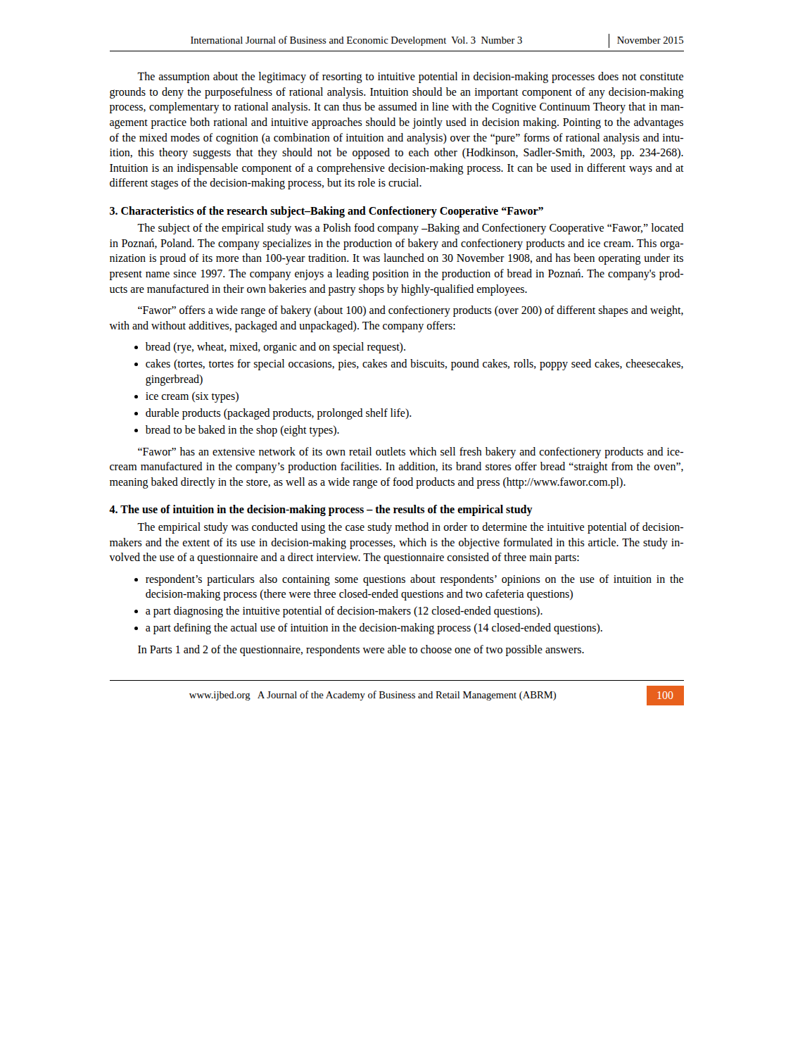International Journal of Business and Economic Development Vol. 3 Number 3
November 2015
The assumption about the legitimacy of resorting to intuitive potential in decision-making processes does not constitute grounds to deny the purposefulness of rational analysis. Intuition should be an important component of any decision-making process, complementary to rational analysis. It can thus be assumed in line with the Cognitive Continuum Theory that in management practice both rational and intuitive approaches should be jointly used in decision making. Pointing to the advantages of the mixed modes of cognition (a combination of intuition and analysis) over the “pure” forms of rational analysis and intuition, this theory suggests that they should not be opposed to each other (Hodkinson, Sadler-Smith, 2003, pp. 234-268). Intuition is an indispensable component of a comprehensive decision-making process. It can be used in different ways and at different stages of the decision-making process, but its role is crucial.
3. Characteristics of the research subject–Baking and Confectionery Cooperative “Fawor”
The subject of the empirical study was a Polish food company –Baking and Confectionery Cooperative “Fawor,” located in Poznań, Poland. The company specializes in the production of bakery and confectionery products and ice cream. This organization is proud of its more than 100-year tradition. It was launched on 30 November 1908, and has been operating under its present name since 1997. The company enjoys a leading position in the production of bread in Poznań. The company's products are manufactured in their own bakeries and pastry shops by highly-qualified employees.
“Fawor” offers a wide range of bakery (about 100) and confectionery products (over 200) of different shapes and weight, with and without additives, packaged and unpackaged). The company offers:
bread (rye, wheat, mixed, organic and on special request).
cakes (tortes, tortes for special occasions, pies, cakes and biscuits, pound cakes, rolls, poppy seed cakes, cheesecakes, gingerbread)
ice cream (six types)
durable products (packaged products, prolonged shelf life).
bread to be baked in the shop (eight types).
“Fawor” has an extensive network of its own retail outlets which sell fresh bakery and confectionery products and ice-cream manufactured in the company’s production facilities. In addition, its brand stores offer bread “straight from the oven”, meaning baked directly in the store, as well as a wide range of food products and press (http://www.fawor.com.pl).
4. The use of intuition in the decision-making process – the results of the empirical study
The empirical study was conducted using the case study method in order to determine the intuitive potential of decision-makers and the extent of its use in decision-making processes, which is the objective formulated in this article. The study involved the use of a questionnaire and a direct interview. The questionnaire consisted of three main parts:
respondent’s particulars also containing some questions about respondents’ opinions on the use of intuition in the decision-making process (there were three closed-ended questions and two cafeteria questions)
a part diagnosing the intuitive potential of decision-makers (12 closed-ended questions).
a part defining the actual use of intuition in the decision-making process (14 closed-ended questions).
In Parts 1 and 2 of the questionnaire, respondents were able to choose one of two possible answers.
www.ijbed.org A Journal of the Academy of Business and Retail Management (ABRM)
100